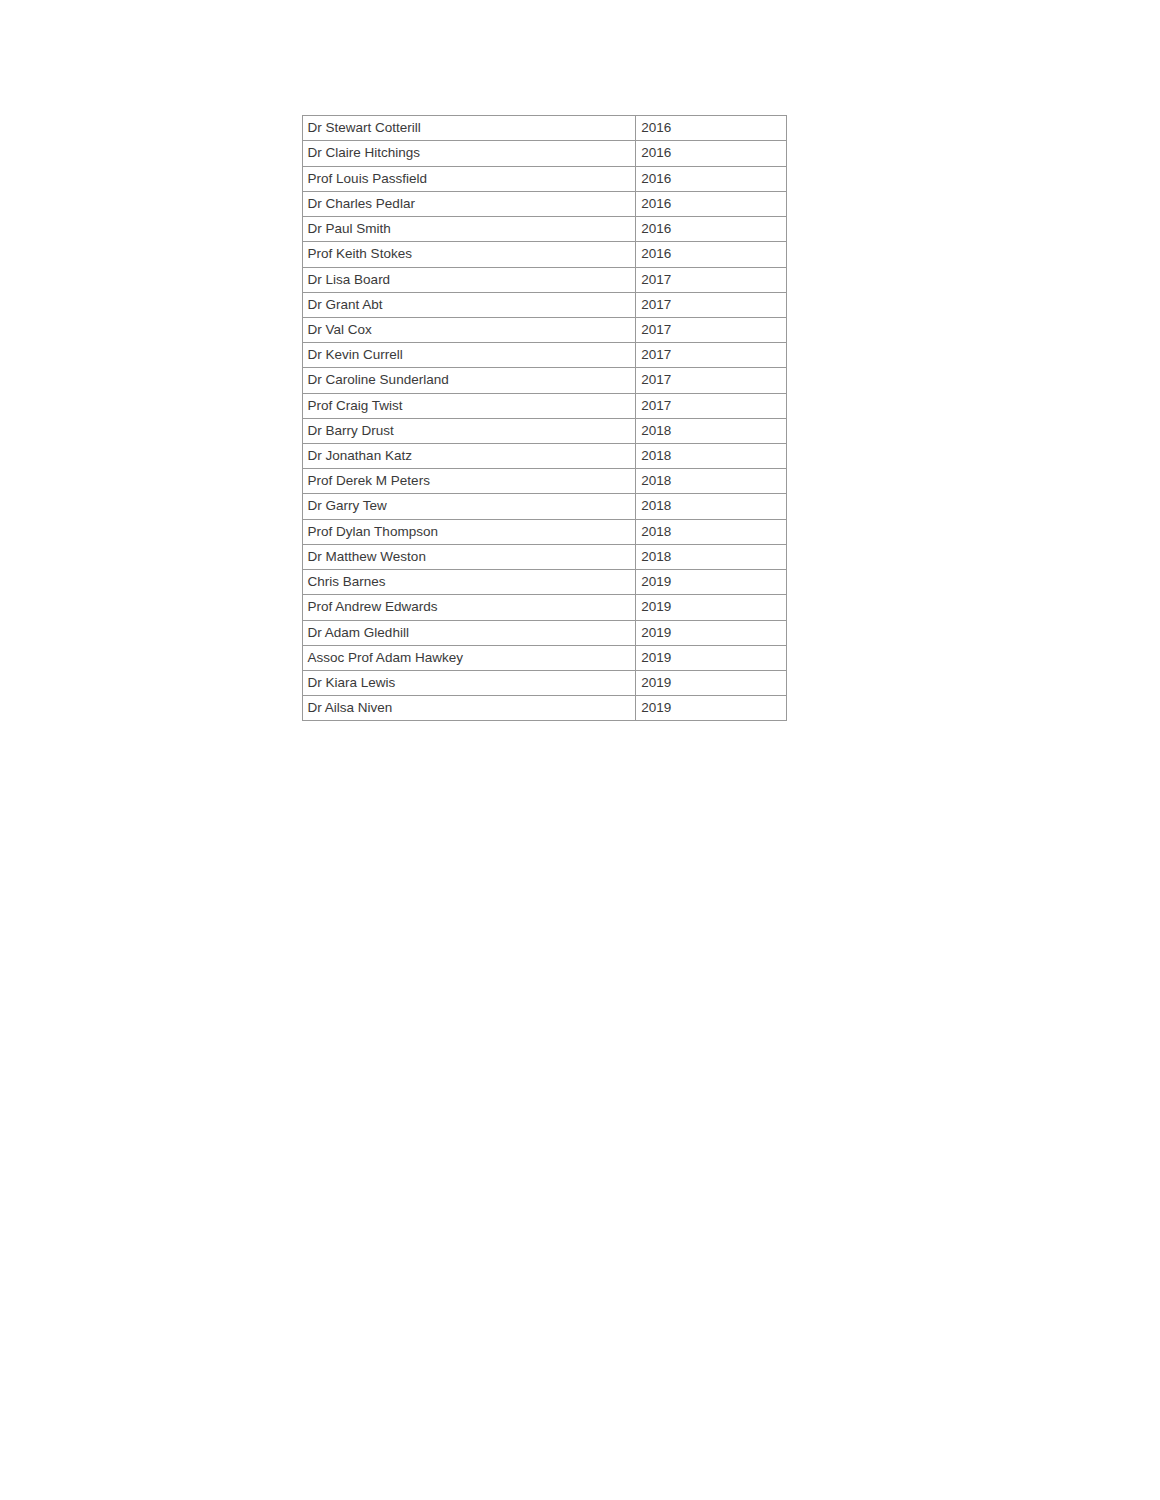| Dr Stewart Cotterill | 2016 |
| Dr Claire Hitchings | 2016 |
| Prof Louis Passfield | 2016 |
| Dr Charles Pedlar | 2016 |
| Dr Paul Smith | 2016 |
| Prof Keith Stokes | 2016 |
| Dr Lisa Board | 2017 |
| Dr Grant Abt | 2017 |
| Dr Val Cox | 2017 |
| Dr Kevin Currell | 2017 |
| Dr Caroline Sunderland | 2017 |
| Prof Craig Twist | 2017 |
| Dr Barry Drust | 2018 |
| Dr Jonathan Katz | 2018 |
| Prof Derek M Peters | 2018 |
| Dr Garry Tew | 2018 |
| Prof Dylan Thompson | 2018 |
| Dr Matthew Weston | 2018 |
| Chris Barnes | 2019 |
| Prof Andrew Edwards | 2019 |
| Dr Adam Gledhill | 2019 |
| Assoc Prof Adam Hawkey | 2019 |
| Dr Kiara Lewis | 2019 |
| Dr Ailsa Niven | 2019 |